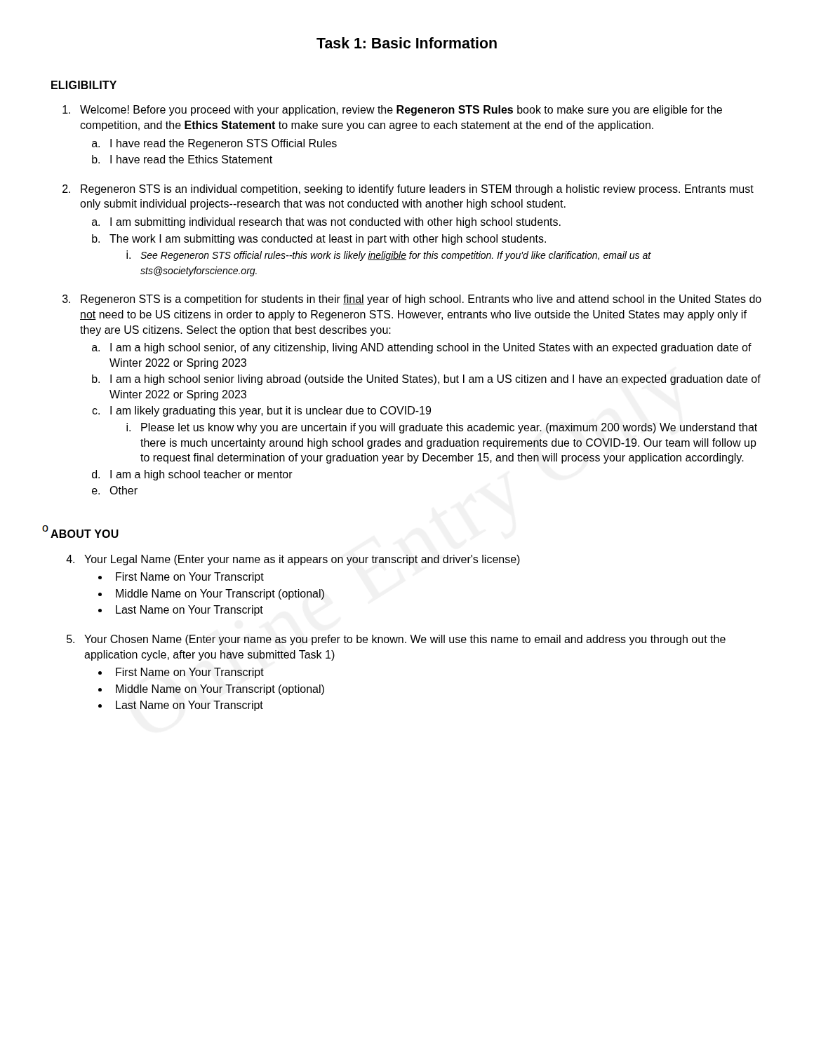Online Entry Only
o
Task 1: Basic Information
ELIGIBILITY
Welcome! Before you proceed with your application, review the Regeneron STS Rules book to make sure you are eligible for the competition, and the Ethics Statement to make sure you can agree to each statement at the end of the application.
I have read the Regeneron STS Official Rules
I have read the Ethics Statement
Regeneron STS is an individual competition, seeking to identify future leaders in STEM through a holistic review process. Entrants must only submit individual projects--research that was not conducted with another high school student.
I am submitting individual research that was not conducted with other high school students.
The work I am submitting was conducted at least in part with other high school students.
See Regeneron STS official rules--this work is likely ineligible for this competition. If you'd like clarification, email us at sts@societyforscience.org.
Regeneron STS is a competition for students in their final year of high school. Entrants who live and attend school in the United States do not need to be US citizens in order to apply to Regeneron STS. However, entrants who live outside the United States may apply only if they are US citizens. Select the option that best describes you:
I am a high school senior, of any citizenship, living AND attending school in the United States with an expected graduation date of Winter 2022 or Spring 2023
I am a high school senior living abroad (outside the United States), but I am a US citizen and I have an expected graduation date of Winter 2022 or Spring 2023
I am likely graduating this year, but it is unclear due to COVID-19
Please let us know why you are uncertain if you will graduate this academic year. (maximum 200 words) We understand that there is much uncertainty around high school grades and graduation requirements due to COVID-19. Our team will follow up to request final determination of your graduation year by December 15, and then will process your application accordingly.
I am a high school teacher or mentor
Other
ABOUT YOU
Your Legal Name (Enter your name as it appears on your transcript and driver's license)
First Name on Your Transcript
Middle Name on Your Transcript (optional)
Last Name on Your Transcript
Your Chosen Name (Enter your name as you prefer to be known. We will use this name to email and address you through out the application cycle, after you have submitted Task 1)
First Name on Your Transcript
Middle Name on Your Transcript (optional)
Last Name on Your Transcript